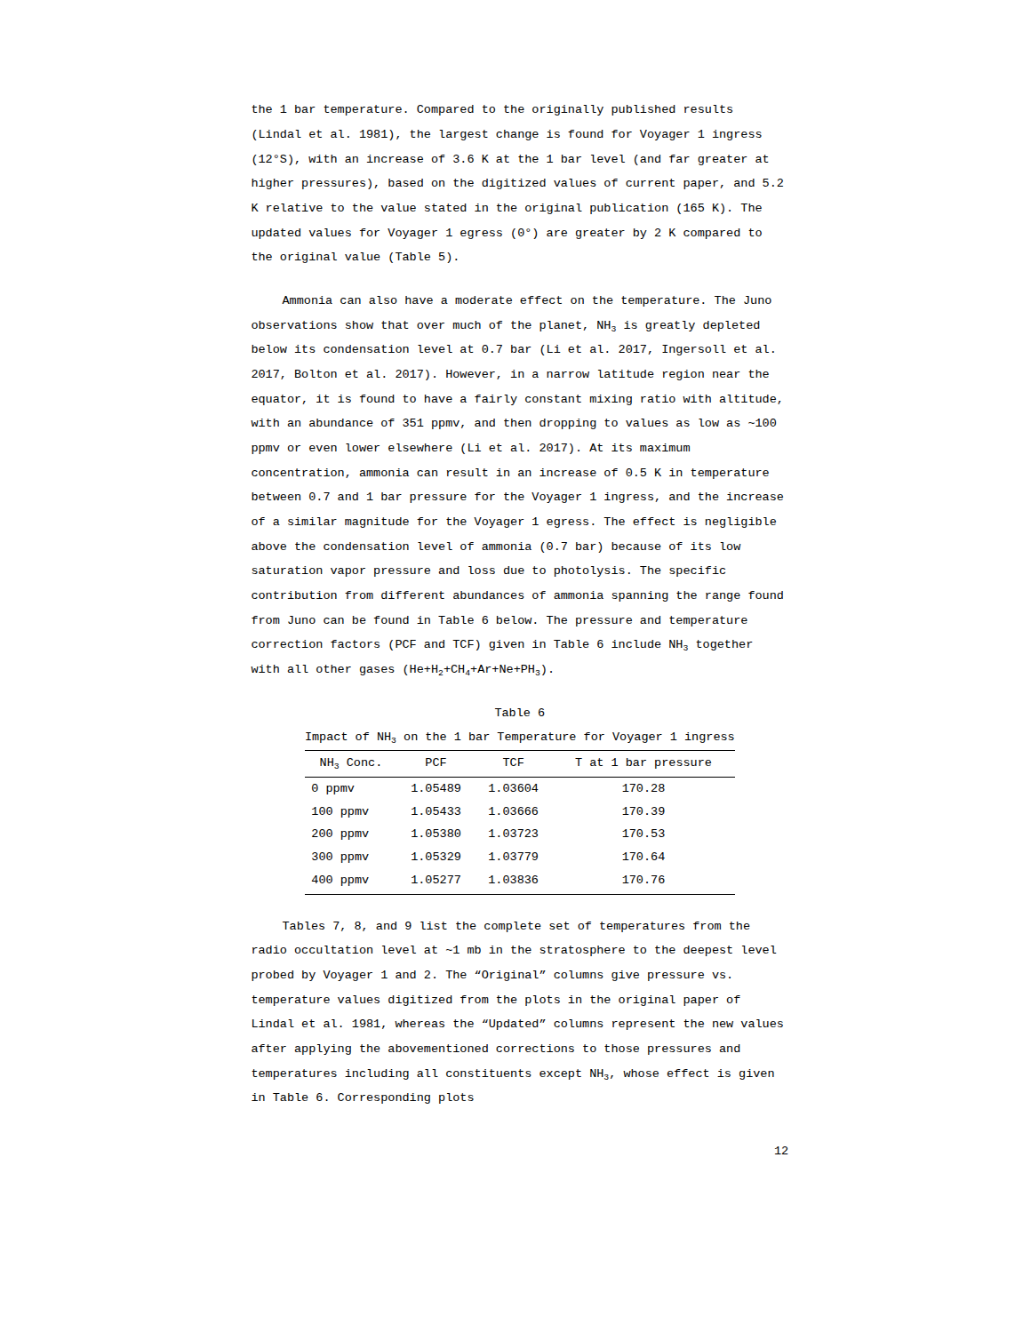the 1 bar temperature. Compared to the originally published results (Lindal et al. 1981), the largest change is found for Voyager 1 ingress (12°S), with an increase of 3.6 K at the 1 bar level (and far greater at higher pressures), based on the digitized values of current paper, and 5.2 K relative to the value stated in the original publication (165 K). The updated values for Voyager 1 egress (0°) are greater by 2 K compared to the original value (Table 5).
Ammonia can also have a moderate effect on the temperature. The Juno observations show that over much of the planet, NH3 is greatly depleted below its condensation level at 0.7 bar (Li et al. 2017, Ingersoll et al. 2017, Bolton et al. 2017). However, in a narrow latitude region near the equator, it is found to have a fairly constant mixing ratio with altitude, with an abundance of 351 ppmv, and then dropping to values as low as ~100 ppmv or even lower elsewhere (Li et al. 2017). At its maximum concentration, ammonia can result in an increase of 0.5 K in temperature between 0.7 and 1 bar pressure for the Voyager 1 ingress, and the increase of a similar magnitude for the Voyager 1 egress. The effect is negligible above the condensation level of ammonia (0.7 bar) because of its low saturation vapor pressure and loss due to photolysis. The specific contribution from different abundances of ammonia spanning the range found from Juno can be found in Table 6 below. The pressure and temperature correction factors (PCF and TCF) given in Table 6 include NH3 together with all other gases (He+H2+CH4+Ar+Ne+PH3).
Table 6 Impact of NH 3 on the 1 bar Temperature for Voyager 1 ingress
| NH 3 Conc. | PCF | TCF | T at 1 bar pressure |
| --- | --- | --- | --- |
| 0 ppmv | 1.05489 | 1.03604 | 170.28 |
| 100 ppmv | 1.05433 | 1.03666 | 170.39 |
| 200 ppmv | 1.05380 | 1.03723 | 170.53 |
| 300 ppmv | 1.05329 | 1.03779 | 170.64 |
| 400 ppmv | 1.05277 | 1.03836 | 170.76 |
Tables 7, 8, and 9 list the complete set of temperatures from the radio occultation level at ~1 mb in the stratosphere to the deepest level probed by Voyager 1 and 2. The “Original” columns give pressure vs. temperature values digitized from the plots in the original paper of Lindal et al. 1981, whereas the “Updated” columns represent the new values after applying the abovementioned corrections to those pressures and temperatures including all constituents except NH3, whose effect is given in Table 6. Corresponding plots
12